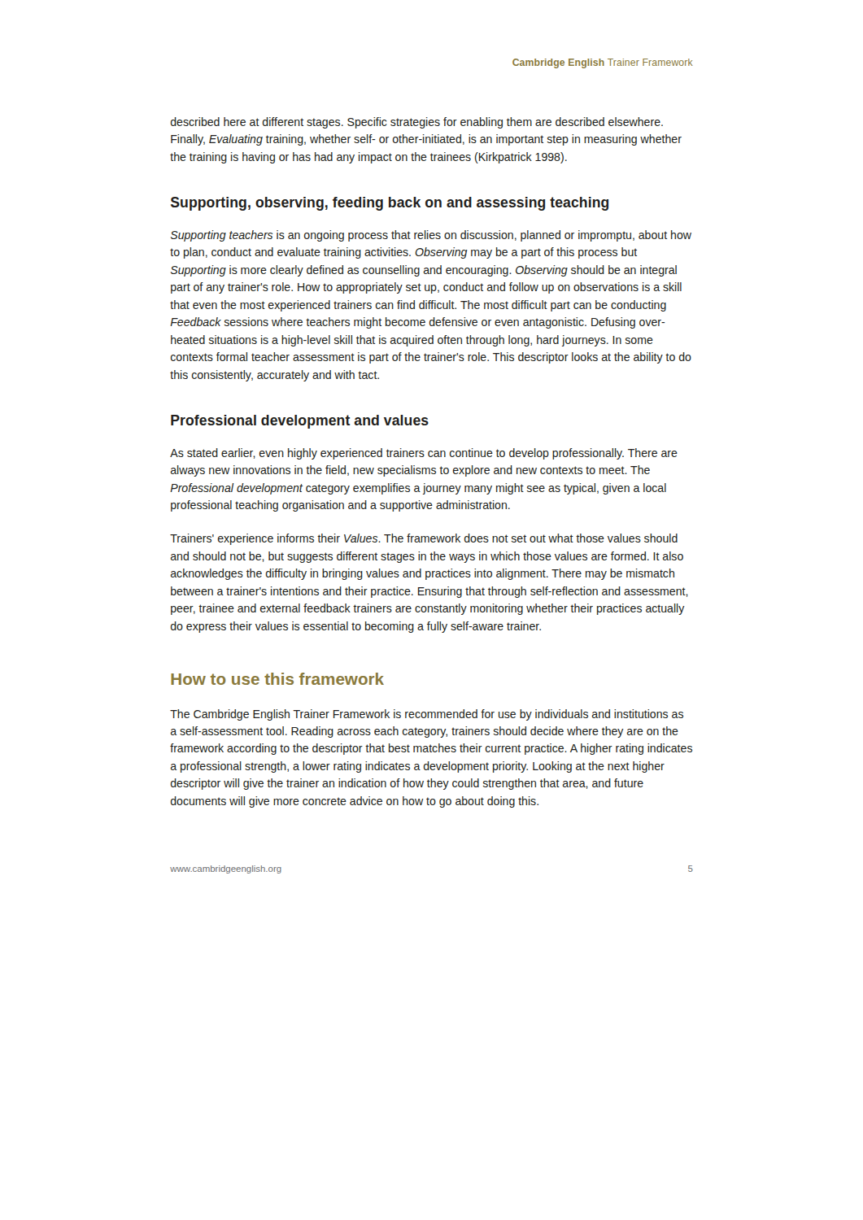Cambridge English Trainer Framework
described here at different stages. Specific strategies for enabling them are described elsewhere. Finally, Evaluating training, whether self- or other-initiated, is an important step in measuring whether the training is having or has had any impact on the trainees (Kirkpatrick 1998).
Supporting, observing, feeding back on and assessing teaching
Supporting teachers is an ongoing process that relies on discussion, planned or impromptu, about how to plan, conduct and evaluate training activities. Observing may be a part of this process but Supporting is more clearly defined as counselling and encouraging. Observing should be an integral part of any trainer's role. How to appropriately set up, conduct and follow up on observations is a skill that even the most experienced trainers can find difficult. The most difficult part can be conducting Feedback sessions where teachers might become defensive or even antagonistic. Defusing over-heated situations is a high-level skill that is acquired often through long, hard journeys. In some contexts formal teacher assessment is part of the trainer's role. This descriptor looks at the ability to do this consistently, accurately and with tact.
Professional development and values
As stated earlier, even highly experienced trainers can continue to develop professionally. There are always new innovations in the field, new specialisms to explore and new contexts to meet. The Professional development category exemplifies a journey many might see as typical, given a local professional teaching organisation and a supportive administration.
Trainers' experience informs their Values. The framework does not set out what those values should and should not be, but suggests different stages in the ways in which those values are formed. It also acknowledges the difficulty in bringing values and practices into alignment. There may be mismatch between a trainer's intentions and their practice. Ensuring that through self-reflection and assessment, peer, trainee and external feedback trainers are constantly monitoring whether their practices actually do express their values is essential to becoming a fully self-aware trainer.
How to use this framework
The Cambridge English Trainer Framework is recommended for use by individuals and institutions as a self-assessment tool. Reading across each category, trainers should decide where they are on the framework according to the descriptor that best matches their current practice. A higher rating indicates a professional strength, a lower rating indicates a development priority. Looking at the next higher descriptor will give the trainer an indication of how they could strengthen that area, and future documents will give more concrete advice on how to go about doing this.
www.cambridgeenglish.org 5